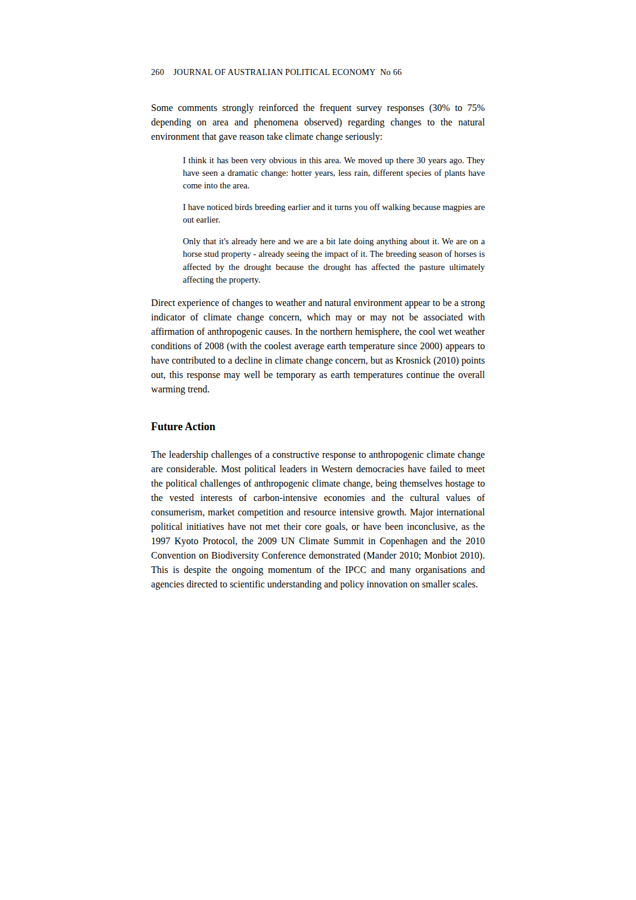260 JOURNAL OF AUSTRALIAN POLITICAL ECONOMY No 66
Some comments strongly reinforced the frequent survey responses (30% to 75% depending on area and phenomena observed) regarding changes to the natural environment that gave reason take climate change seriously:
I think it has been very obvious in this area. We moved up there 30 years ago. They have seen a dramatic change: hotter years, less rain, different species of plants have come into the area.
I have noticed birds breeding earlier and it turns you off walking because magpies are out earlier.
Only that it's already here and we are a bit late doing anything about it. We are on a horse stud property - already seeing the impact of it. The breeding season of horses is affected by the drought because the drought has affected the pasture ultimately affecting the property.
Direct experience of changes to weather and natural environment appear to be a strong indicator of climate change concern, which may or may not be associated with affirmation of anthropogenic causes. In the northern hemisphere, the cool wet weather conditions of 2008 (with the coolest average earth temperature since 2000) appears to have contributed to a decline in climate change concern, but as Krosnick (2010) points out, this response may well be temporary as earth temperatures continue the overall warming trend.
Future Action
The leadership challenges of a constructive response to anthropogenic climate change are considerable. Most political leaders in Western democracies have failed to meet the political challenges of anthropogenic climate change, being themselves hostage to the vested interests of carbon-intensive economies and the cultural values of consumerism, market competition and resource intensive growth. Major international political initiatives have not met their core goals, or have been inconclusive, as the 1997 Kyoto Protocol, the 2009 UN Climate Summit in Copenhagen and the 2010 Convention on Biodiversity Conference demonstrated (Mander 2010; Monbiot 2010). This is despite the ongoing momentum of the IPCC and many organisations and agencies directed to scientific understanding and policy innovation on smaller scales.